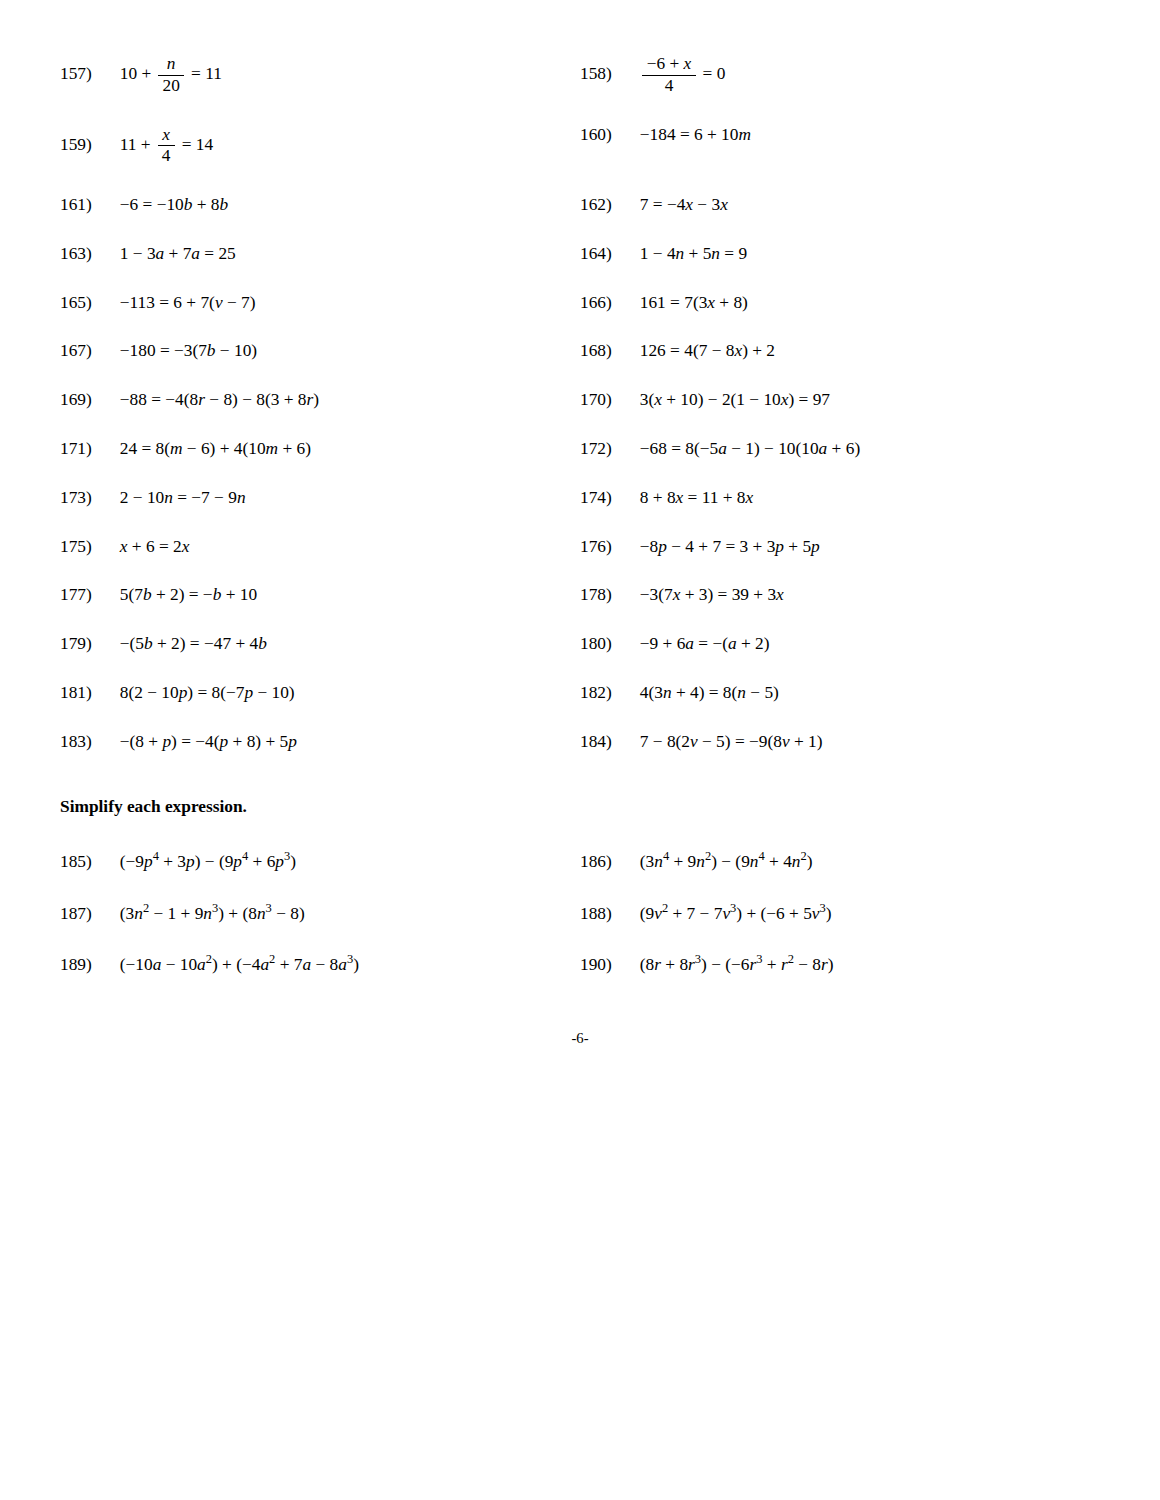| 157) 10 + n 20 = 11 | 158) −6 + x 4 = 0 |
| 159) 11 + x 4 = 14 | 160) −184 = 6 + 10 m |
| 161) −6 = −10 b + 8 b | 162) 7 = −4 x − 3 x |
| 163) 1 − 3 a + 7 a = 25 | 164) 1 − 4 n + 5 n = 9 |
| 165) −113 = 6 + 7( v − 7) | 166) 161 = 7(3 x + 8) |
| 167) −180 = −3(7 b − 10) | 168) 126 = 4(7 − 8 x ) + 2 |
| 169) −88 = −4(8 r − 8) − 8(3 + 8 r ) | 170) 3( x + 10) − 2(1 − 10 x ) = 97 |
| 171) 24 = 8( m − 6) + 4(10 m + 6) | 172) −68 = 8(−5 a − 1) − 10(10 a + 6) |
| 173) 2 − 10 n = −7 − 9 n | 174) 8 + 8 x = 11 + 8 x |
| 175) x + 6 = 2 x | 176) −8 p − 4 + 7 = 3 + 3 p + 5 p |
| 177) 5(7 b + 2) = − b + 10 | 178) −3(7 x + 3) = 39 + 3 x |
| 179) −(5 b + 2) = −47 + 4 b | 180) −9 + 6 a = −( a + 2) |
| 181) 8(2 − 10 p ) = 8(−7 p − 10) | 182) 4(3 n + 4) = 8( n − 5) |
| 183) −(8 + p ) = −4( p + 8) + 5 p | 184) 7 − 8(2 v − 5) = −9(8 v + 1) |
Simplify each expression.
| 185) (−9 p 4 + 3 p ) − (9 p 4 + 6 p 3 ) | 186) (3 n 4 + 9 n 2 ) − (9 n 4 + 4 n 2 ) |
| 187) (3 n 2 − 1 + 9 n 3 ) + (8 n 3 − 8) | 188) (9 v 2 + 7 − 7 v 3 ) + (−6 + 5 v 3 ) |
| 189) (−10 a − 10 a 2 ) + (−4 a 2 + 7 a − 8 a 3 ) | 190) (8 r + 8 r 3 ) − (−6 r 3 + r 2 − 8 r ) |
-6-